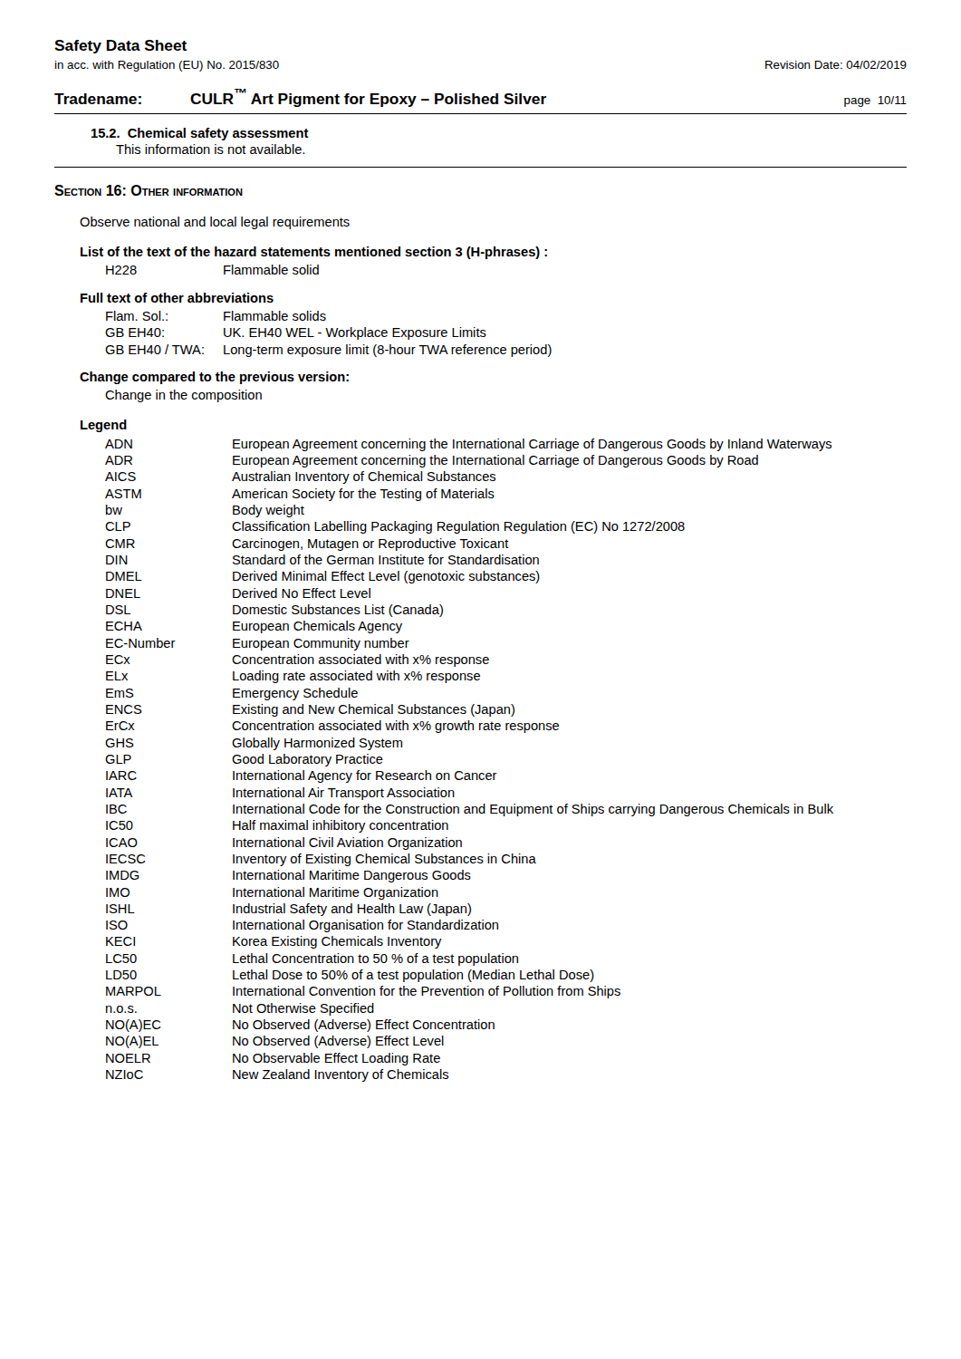Safety Data Sheet
in acc. with Regulation (EU) No. 2015/830 Revision Date: 04/02/2019
Tradename: CULR™ Art Pigment for Epoxy – Polished Silver page 10/11
15.2. Chemical safety assessment
This information is not available.
Section 16: Other information
Observe national and local legal requirements
List of the text of the hazard statements mentioned section 3 (H-phrases) :
| H228 | Flammable solid |
Full text of other abbreviations
| Flam. Sol.: | Flammable solids |
| GB EH40: | UK. EH40 WEL - Workplace Exposure Limits |
| GB EH40 / TWA: | Long-term exposure limit (8-hour TWA reference period) |
Change compared to the previous version:
Change in the composition
Legend
| ADN | European Agreement concerning the International Carriage of Dangerous Goods by Inland Waterways |
| ADR | European Agreement concerning the International Carriage of Dangerous Goods by Road |
| AICS | Australian Inventory of Chemical Substances |
| ASTM | American Society for the Testing of Materials |
| bw | Body weight |
| CLP | Classification Labelling Packaging Regulation Regulation (EC) No 1272/2008 |
| CMR | Carcinogen, Mutagen or Reproductive Toxicant |
| DIN | Standard of the German Institute for Standardisation |
| DMEL | Derived Minimal Effect Level (genotoxic substances) |
| DNEL | Derived No Effect Level |
| DSL | Domestic Substances List (Canada) |
| ECHA | European Chemicals Agency |
| EC-Number | European Community number |
| ECx | Concentration associated with x% response |
| ELx | Loading rate associated with x% response |
| EmS | Emergency Schedule |
| ENCS | Existing and New Chemical Substances (Japan) |
| ErCx | Concentration associated with x% growth rate response |
| GHS | Globally Harmonized System |
| GLP | Good Laboratory Practice |
| IARC | International Agency for Research on Cancer |
| IATA | International Air Transport Association |
| IBC | International Code for the Construction and Equipment of Ships carrying Dangerous Chemicals in Bulk |
| IC50 | Half maximal inhibitory concentration |
| ICAO | International Civil Aviation Organization |
| IECSC | Inventory of Existing Chemical Substances in China |
| IMDG | International Maritime Dangerous Goods |
| IMO | International Maritime Organization |
| ISHL | Industrial Safety and Health Law (Japan) |
| ISO | International Organisation for Standardization |
| KECI | Korea Existing Chemicals Inventory |
| LC50 | Lethal Concentration to 50 % of a test population |
| LD50 | Lethal Dose to 50% of a test population (Median Lethal Dose) |
| MARPOL | International Convention for the Prevention of Pollution from Ships |
| n.o.s. | Not Otherwise Specified |
| NO(A)EC | No Observed (Adverse) Effect Concentration |
| NO(A)EL | No Observed (Adverse) Effect Level |
| NOELR | No Observable Effect Loading Rate |
| NZIoC | New Zealand Inventory of Chemicals |